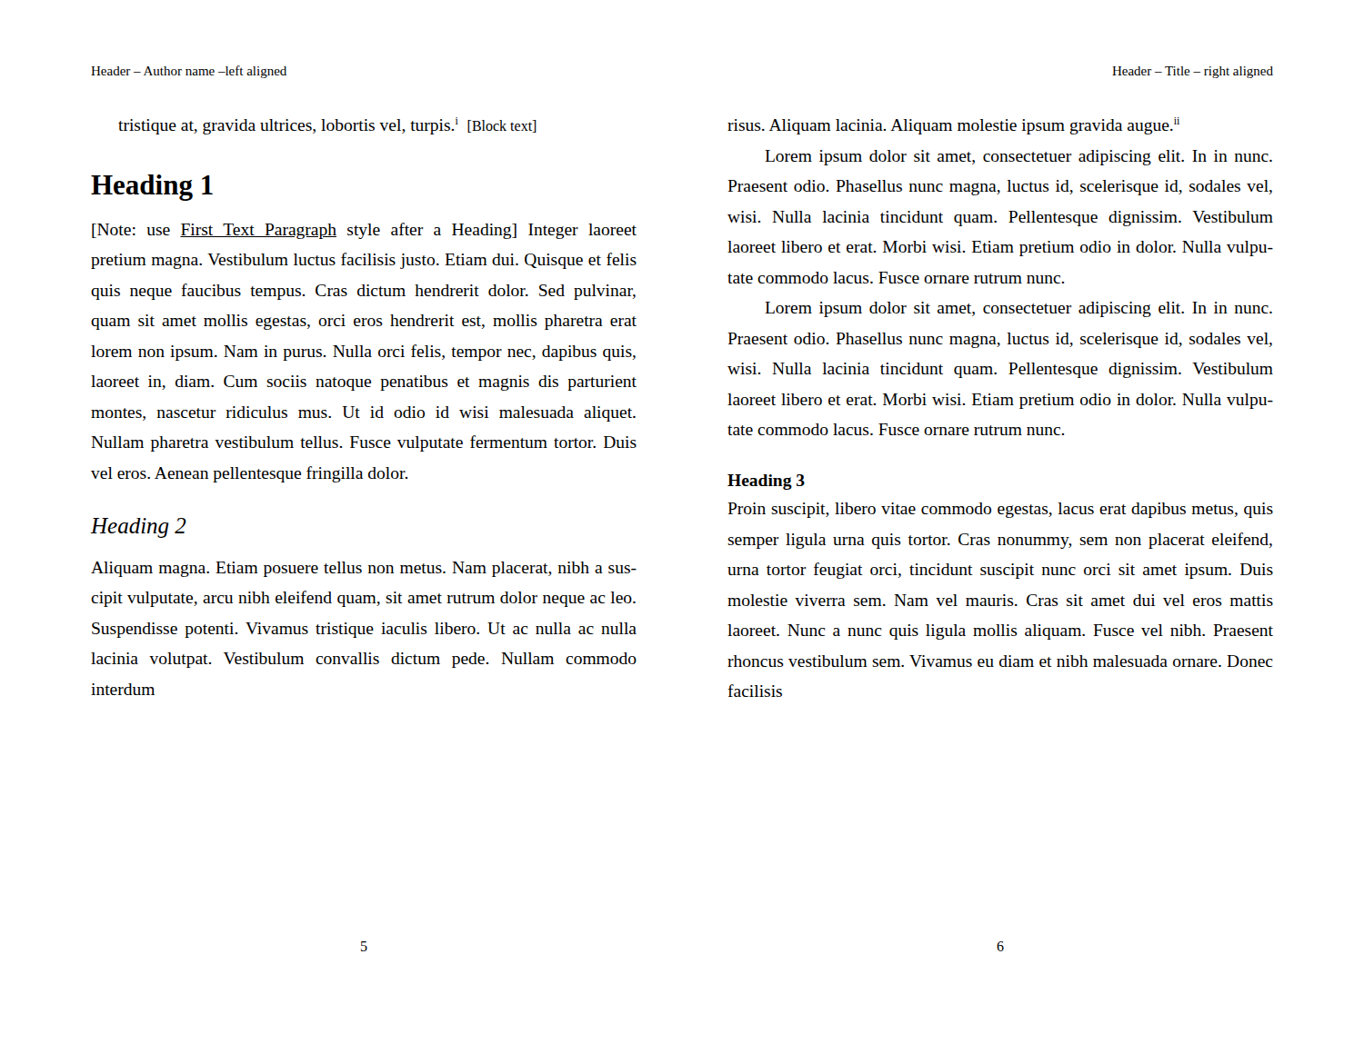Header – Author name –left aligned Header – Title – right aligned
tristique at, gravida ultrices, lobortis vel, turpis.i [Block text]
Heading 1
[Note: use First Text Paragraph style after a Heading] Integer laoreet pretium magna. Vestibulum luctus facilisis justo. Etiam dui. Quisque et felis quis neque faucibus tempus. Cras dictum hendrerit dolor. Sed pulvinar, quam sit amet mollis egestas, orci eros hendrerit est, mollis pharetra erat lorem non ipsum. Nam in purus. Nulla orci felis, tempor nec, dapibus quis, laoreet in, diam. Cum sociis natoque penatibus et magnis dis parturient montes, nascetur ridiculus mus. Ut id odio id wisi malesuada aliquet. Nullam pharetra vestibulum tellus. Fusce vulputate fermentum tortor. Duis vel eros. Aenean pellentesque fringilla dolor.
Heading 2
Aliquam magna. Etiam posuere tellus non metus. Nam placerat, nibh a suscipit vulputate, arcu nibh eleifend quam, sit amet rutrum dolor neque ac leo. Suspendisse potenti. Vivamus tristique iaculis libero. Ut ac nulla ac nulla lacinia volutpat. Vestibulum convallis dictum pede. Nullam commodo interdum
5
risus. Aliquam lacinia. Aliquam molestie ipsum gravida augue.ii
Lorem ipsum dolor sit amet, consectetuer adipiscing elit. In in nunc. Praesent odio. Phasellus nunc magna, luctus id, scelerisque id, sodales vel, wisi. Nulla lacinia tincidunt quam. Pellentesque dignissim. Vestibulum laoreet libero et erat. Morbi wisi. Etiam pretium odio in dolor. Nulla vulputate commodo lacus. Fusce ornare rutrum nunc.
Lorem ipsum dolor sit amet, consectetuer adipiscing elit. In in nunc. Praesent odio. Phasellus nunc magna, luctus id, scelerisque id, sodales vel, wisi. Nulla lacinia tincidunt quam. Pellentesque dignissim. Vestibulum laoreet libero et erat. Morbi wisi. Etiam pretium odio in dolor. Nulla vulputate commodo lacus. Fusce ornare rutrum nunc.
Heading 3
Proin suscipit, libero vitae commodo egestas, lacus erat dapibus metus, quis semper ligula urna quis tortor. Cras nonummy, sem non placerat eleifend, urna tortor feugiat orci, tincidunt suscipit nunc orci sit amet ipsum. Duis molestie viverra sem. Nam vel mauris. Cras sit amet dui vel eros mattis laoreet. Nunc a nunc quis ligula mollis aliquam. Fusce vel nibh. Praesent rhoncus vestibulum sem. Vivamus eu diam et nibh malesuada ornare. Donec facilisis
6